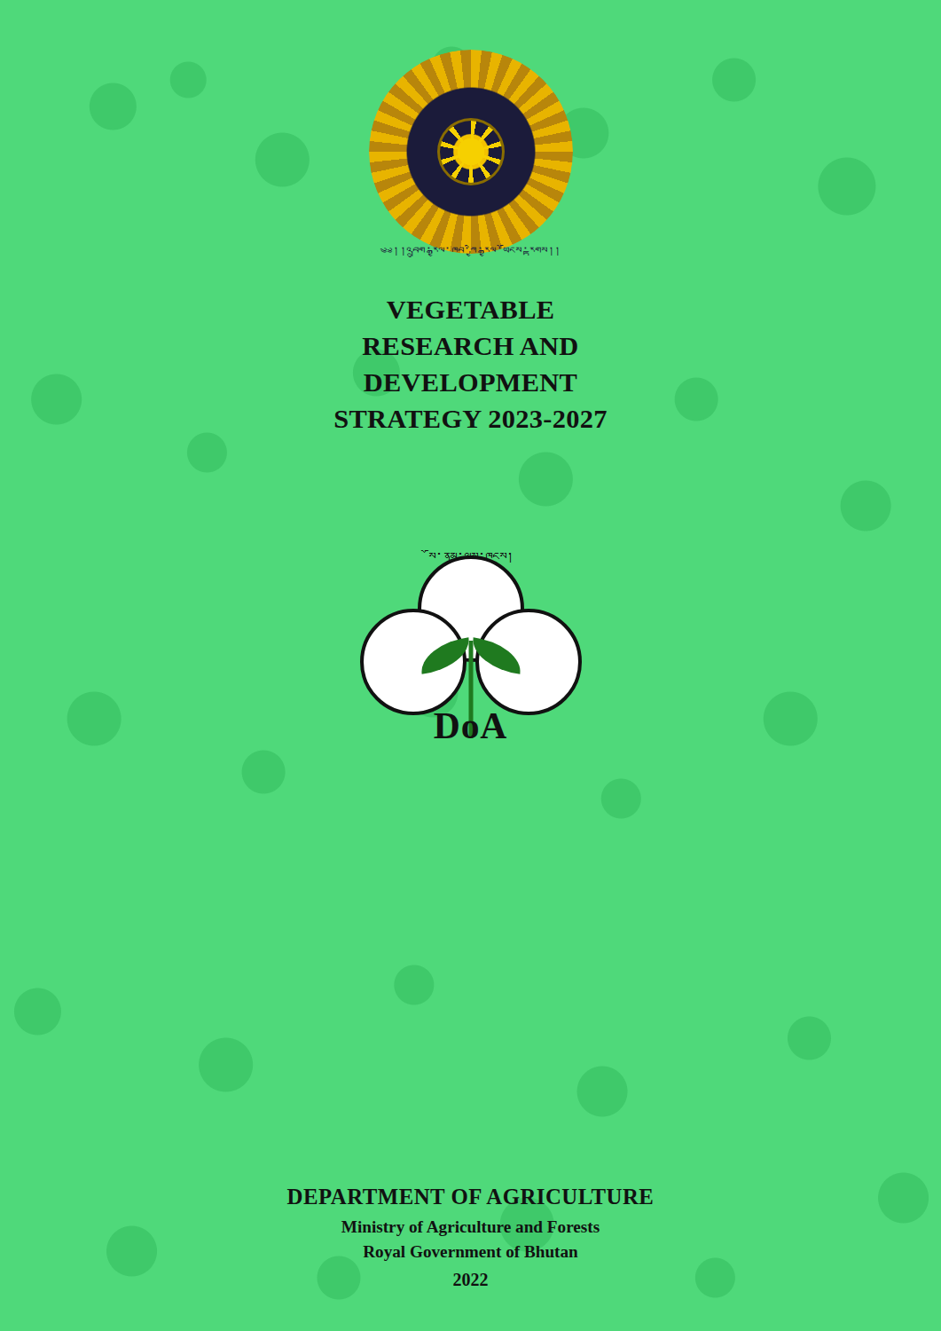༄༅།།འབྲུག་རྒྱལ་ཁབ་ཀྱི་རྒྱལ་ཡོངས་རྟགས།།
Vegetable Research and Development Strategy 2023-2027
སོ་ནམ་ལས་ཁུངས།
DoA
Department of Agriculture
Ministry of Agriculture and Forests
Royal Government of Bhutan
2022